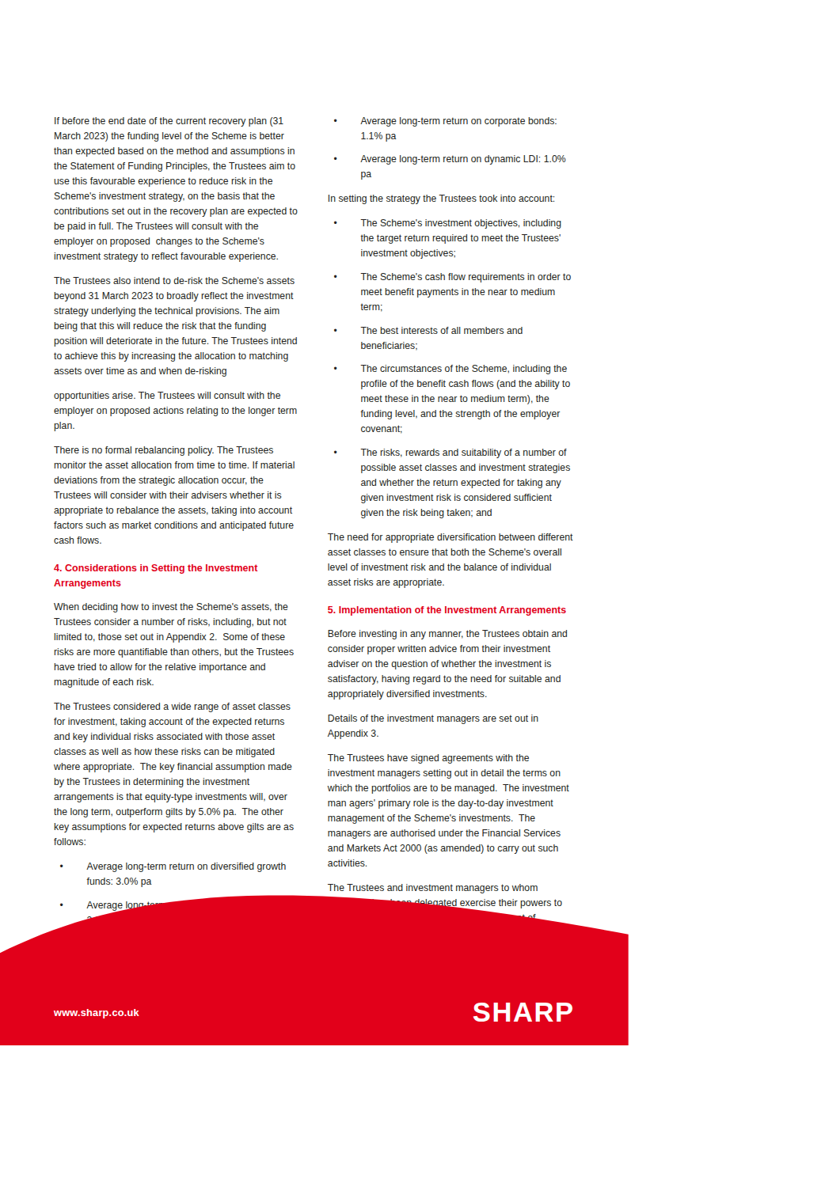If before the end date of the current recovery plan (31 March 2023) the funding level of the Scheme is better than expected based on the method and assumptions in the Statement of Funding Principles, the Trustees aim to use this favourable experience to reduce risk in the Scheme's investment strategy, on the basis that the contributions set out in the recovery plan are expected to be paid in full. The Trustees will consult with the employer on proposed changes to the Scheme's investment strategy to reflect favourable experience.
The Trustees also intend to de-risk the Scheme's assets beyond 31 March 2023 to broadly reflect the investment strategy underlying the technical provisions. The aim being that this will reduce the risk that the funding position will deteriorate in the future. The Trustees intend to achieve this by increasing the allocation to matching assets over time as and when de-risking
opportunities arise. The Trustees will consult with the employer on proposed actions relating to the longer term plan.
There is no formal rebalancing policy. The Trustees monitor the asset allocation from time to time. If material deviations from the strategic allocation occur, the Trustees will consider with their advisers whether it is appropriate to rebalance the assets, taking into account factors such as market conditions and anticipated future cash flows.
4. Considerations in Setting the Investment Arrangements
When deciding how to invest the Scheme's assets, the Trustees consider a number of risks, including, but not limited to, those set out in Appendix 2. Some of these risks are more quantifiable than others, but the Trustees have tried to allow for the relative importance and magnitude of each risk.
The Trustees considered a wide range of asset classes for investment, taking account of the expected returns and key individual risks associated with those asset classes as well as how these risks can be mitigated where appropriate. The key financial assumption made by the Trustees in determining the investment arrangements is that equity-type investments will, over the long term, outperform gilts by 5.0% pa. The other key assumptions for expected returns above gilts are as follows:
Average long-term return on diversified growth funds: 3.0% pa
Average long-term return on long-lease property: 3.0% pa
Average long-term return on corporate bonds: 1.1% pa
Average long-term return on dynamic LDI: 1.0% pa
In setting the strategy the Trustees took into account:
The Scheme's investment objectives, including the target return required to meet the Trustees' investment objectives;
The Scheme's cash flow requirements in order to meet benefit payments in the near to medium term;
The best interests of all members and beneficiaries;
The circumstances of the Scheme, including the profile of the benefit cash flows (and the ability to meet these in the near to medium term), the funding level, and the strength of the employer covenant;
The risks, rewards and suitability of a number of possible asset classes and investment strategies and whether the return expected for taking any given investment risk is considered sufficient given the risk being taken; and
The need for appropriate diversification between different asset classes to ensure that both the Scheme's overall level of investment risk and the balance of individual asset risks are appropriate.
5. Implementation of the Investment Arrangements
Before investing in any manner, the Trustees obtain and consider proper written advice from their investment adviser on the question of whether the investment is satisfactory, having regard to the need for suitable and appropriately diversified investments.
Details of the investment managers are set out in Appendix 3.
The Trustees have signed agreements with the investment managers setting out in detail the terms on which the portfolios are to be managed. The investment man agers' primary role is the day-to-day investment management of the Scheme's investments. The managers are authorised under the Financial Services and Markets Act 2000 (as amended) to carry out such activities.
The Trustees and investment managers to whom discretion has been delegated exercise their powers to giving effect to the principles in this Statement of Investment Principles, so far as is reasonably practicable.
www.sharp.co.uk
SHARP